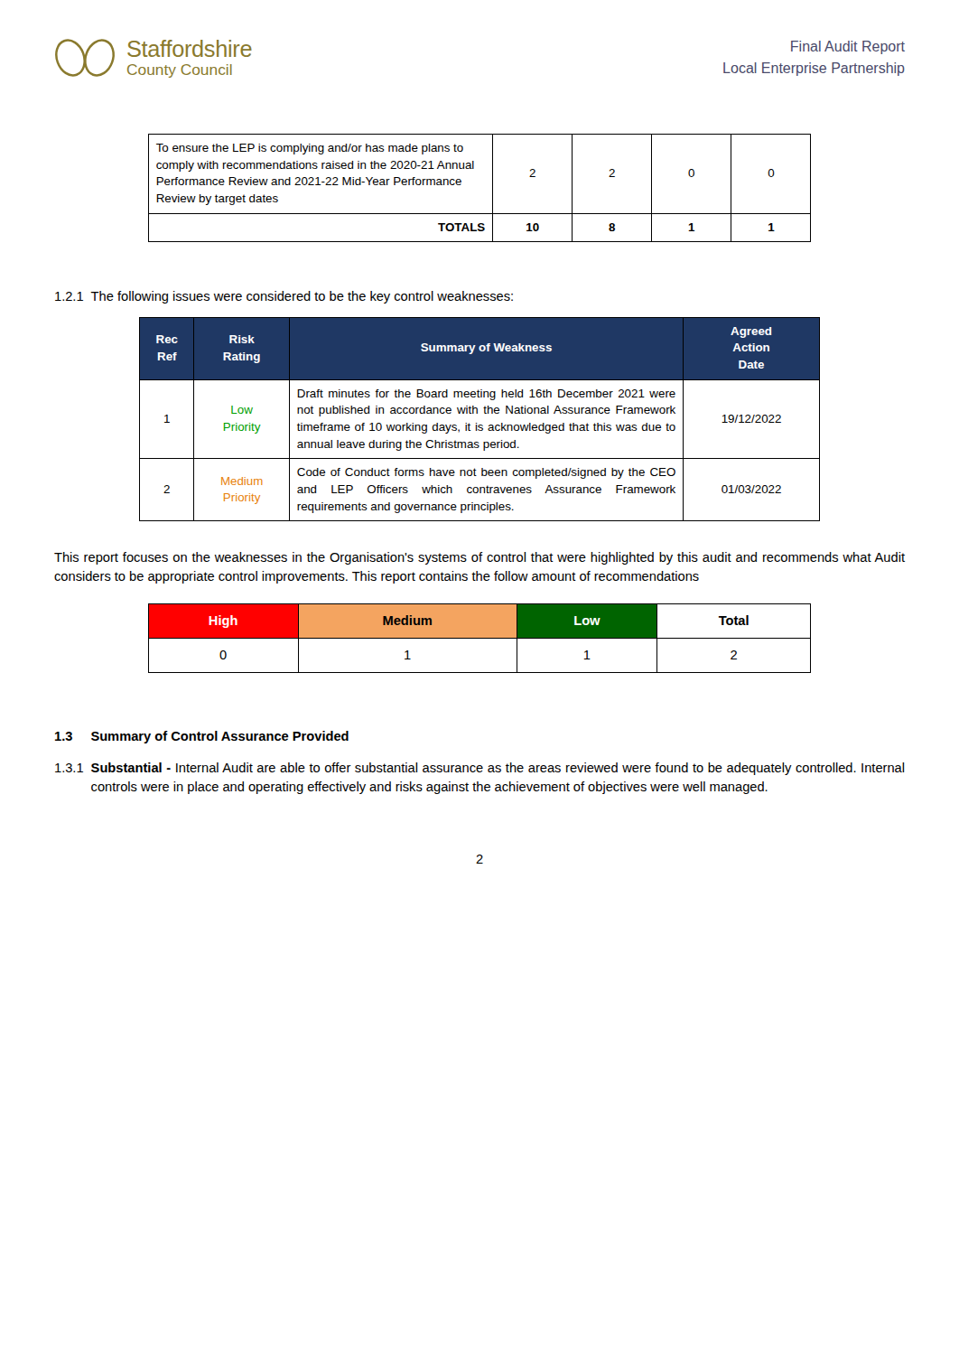Staffordshire
County Council
Final Audit Report
Local Enterprise Partnership
| To ensure the LEP is complying and/or has made plans to comply with recommendations raised in the 2020-21 Annual Performance Review and 2021-22 Mid-Year Performance Review by target dates | 2 | 2 | 0 | 0 |
| TOTALS | 10 | 8 | 1 | 1 |
1.2.1 The following issues were considered to be the key control weaknesses:
| Rec Ref | Risk Rating | Summary of Weakness | Agreed Action Date |
| --- | --- | --- | --- |
| 1 | Low Priority | Draft minutes for the Board meeting held 16th December 2021 were not published in accordance with the National Assurance Framework timeframe of 10 working days, it is acknowledged that this was due to annual leave during the Christmas period. | 19/12/2022 |
| 2 | Medium Priority | Code of Conduct forms have not been completed/signed by the CEO and LEP Officers which contravenes Assurance Framework requirements and governance principles. | 01/03/2022 |
This report focuses on the weaknesses in the Organisation's systems of control that were highlighted by this audit and recommends what Audit considers to be appropriate control improvements. This report contains the follow amount of recommendations
| High | Medium | Low | Total |
| --- | --- | --- | --- |
| 0 | 1 | 1 | 2 |
1.3 Summary of Control Assurance Provided
1.3.1 Substantial - Internal Audit are able to offer substantial assurance as the areas reviewed were found to be adequately controlled. Internal controls were in place and operating effectively and risks against the achievement of objectives were well managed.
2